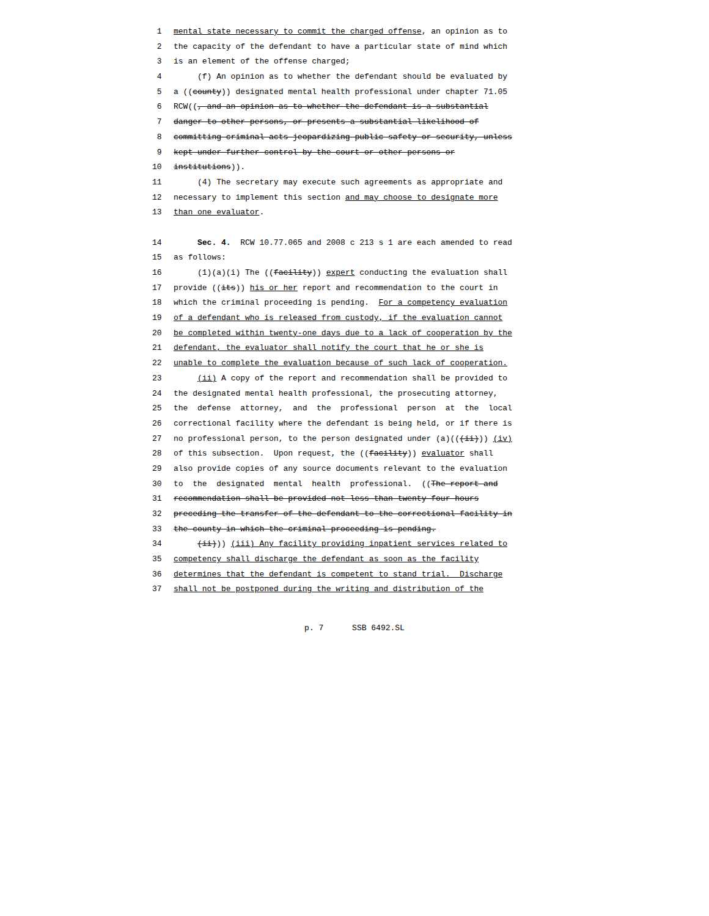1 mental state necessary to commit the charged offense, an opinion as to
2 the capacity of the defendant to have a particular state of mind which
3 is an element of the offense charged;
4 (f) An opinion as to whether the defendant should be evaluated by
5 a ((county)) designated mental health professional under chapter 71.05
6 RCW((, and an opinion as to whether the defendant is a substantial
7 danger to other persons, or presents a substantial likelihood of
8 committing criminal acts jeopardizing public safety or security, unless
9 kept under further control by the court or other persons or
10 institutions)).
11 (4) The secretary may execute such agreements as appropriate and
12 necessary to implement this section and may choose to designate more
13 than one evaluator.
14 Sec. 4. RCW 10.77.065 and 2008 c 213 s 1 are each amended to read
15 as follows:
16 (1)(a)(i) The ((facility)) expert conducting the evaluation shall
17 provide ((its)) his or her report and recommendation to the court in
18 which the criminal proceeding is pending. For a competency evaluation
19 of a defendant who is released from custody, if the evaluation cannot
20 be completed within twenty-one days due to a lack of cooperation by the
21 defendant, the evaluator shall notify the court that he or she is
22 unable to complete the evaluation because of such lack of cooperation.
23 (ii) A copy of the report and recommendation shall be provided to
24 the designated mental health professional, the prosecuting attorney,
25 the defense attorney, and the professional person at the local
26 correctional facility where the defendant is being held, or if there is
27 no professional person, to the person designated under (a)(((ii))) (iv)
28 of this subsection. Upon request, the ((facility)) evaluator shall
29 also provide copies of any source documents relevant to the evaluation
30 to the designated mental health professional. ((The report and
31 recommendation shall be provided not less than twenty-four hours
32 preceding the transfer of the defendant to the correctional facility in
33 the county in which the criminal proceeding is pending.
34 (ii))) (iii) Any facility providing inpatient services related to
35 competency shall discharge the defendant as soon as the facility
36 determines that the defendant is competent to stand trial. Discharge
37 shall not be postponed during the writing and distribution of the
p. 7 SSB 6492.SL